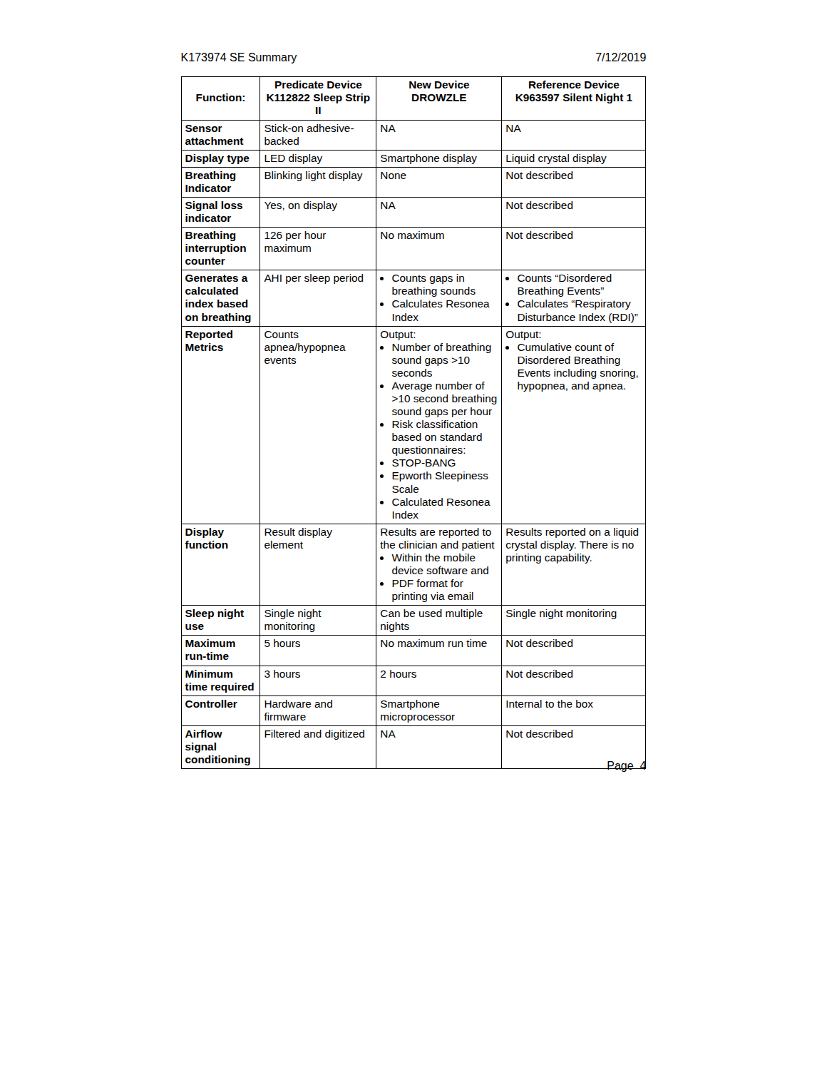K173974 SE Summary
7/12/2019
| Function: | Predicate Device K112822 Sleep Strip II | New Device DROWZLE | Reference Device K963597 Silent Night 1 |
| --- | --- | --- | --- |
| Sensor attachment | Stick-on adhesive-backed | NA | NA |
| Display type | LED display | Smartphone display | Liquid crystal display |
| Breathing Indicator | Blinking light display | None | Not described |
| Signal loss indicator | Yes, on display | NA | Not described |
| Breathing interruption counter | 126 per hour maximum | No maximum | Not described |
| Generates a calculated index based on breathing | AHI per sleep period | Counts gaps in breathing sounds Calculates Resonea Index | Counts “Disordered Breathing Events” Calculates “Respiratory Disturbance Index (RDI)” |
| Reported Metrics | Counts apnea/hypopnea events | Output: Number of breathing sound gaps >10 seconds Average number of >10 second breathing sound gaps per hour Risk classification based on standard questionnaires: STOP-BANG Epworth Sleepiness Scale Calculated Resonea Index | Output: Cumulative count of Disordered Breathing Events including snoring, hypopnea, and apnea. |
| Display function | Result display element | Results are reported to the clinician and patient Within the mobile device software and PDF format for printing via email | Results reported on a liquid crystal display. There is no printing capability. |
| Sleep night use | Single night monitoring | Can be used multiple nights | Single night monitoring |
| Maximum run-time | 5 hours | No maximum run time | Not described |
| Minimum time required | 3 hours | 2 hours | Not described |
| Controller | Hardware and firmware | Smartphone microprocessor | Internal to the box |
| Airflow signal conditioning | Filtered and digitized | NA | Not described |
Page 4